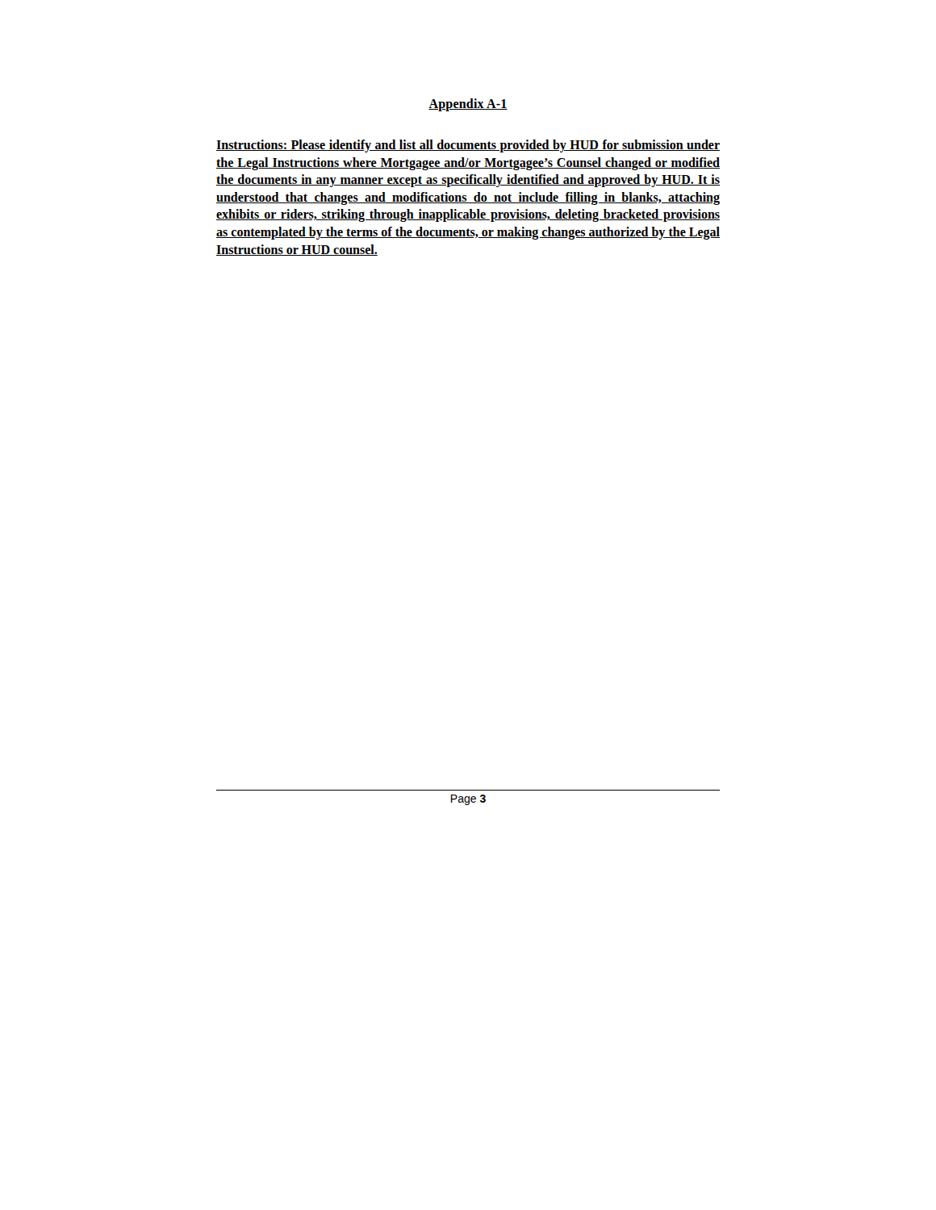Appendix A-1
Instructions: Please identify and list all documents provided by HUD for submission under the Legal Instructions where Mortgagee and/or Mortgagee’s Counsel changed or modified the documents in any manner except as specifically identified and approved by HUD. It is understood that changes and modifications do not include filling in blanks, attaching exhibits or riders, striking through inapplicable provisions, deleting bracketed provisions as contemplated by the terms of the documents, or making changes authorized by the Legal Instructions or HUD counsel.
Page 3